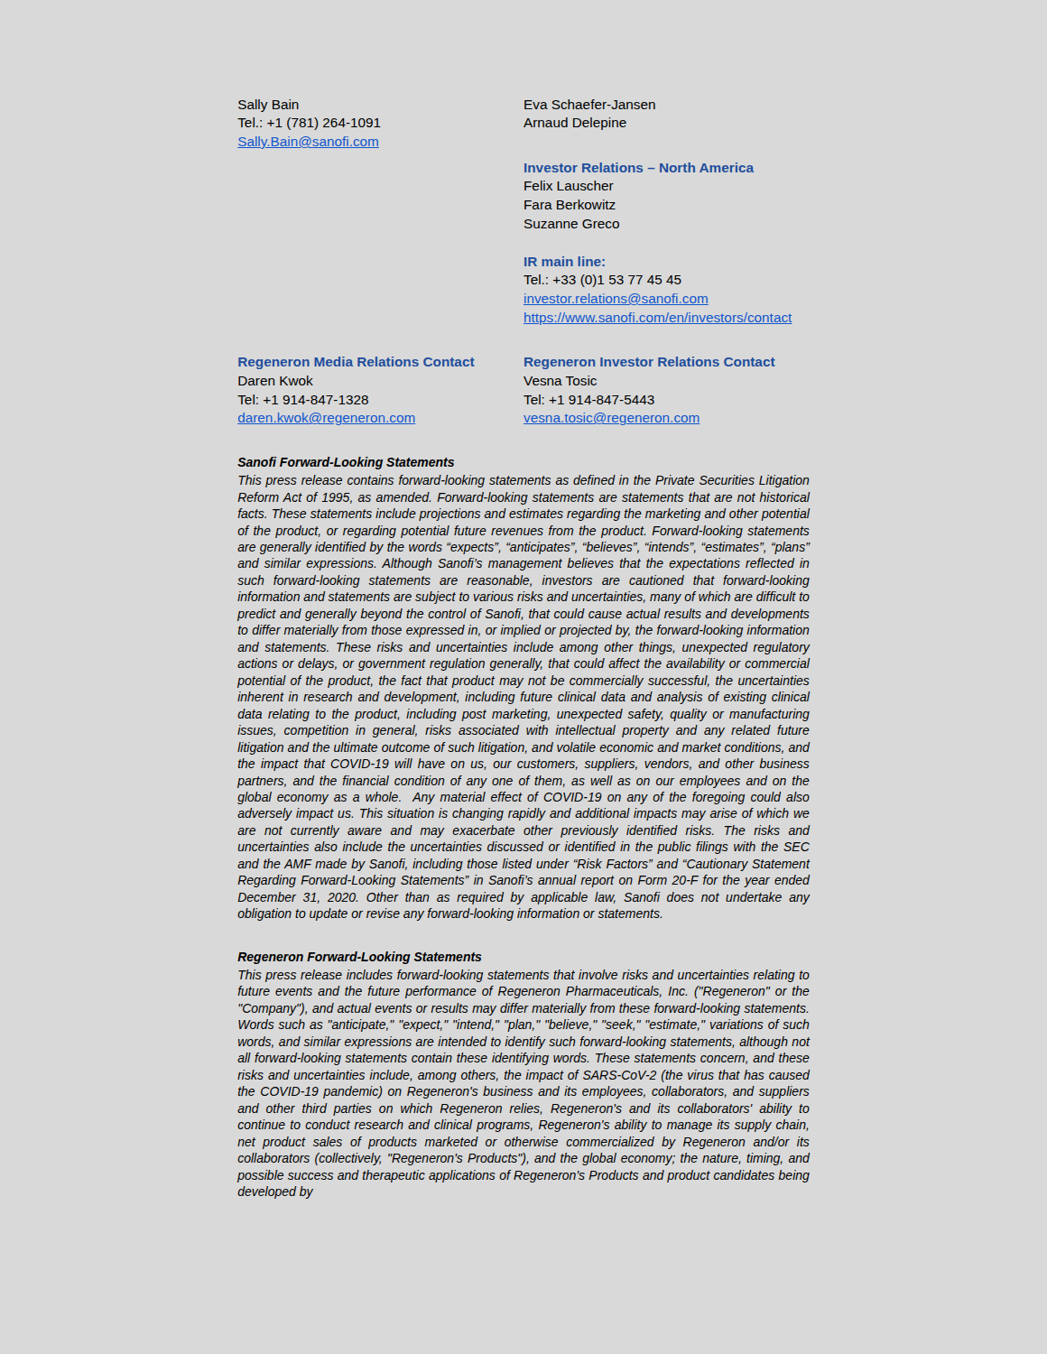| Sally Bain Tel.: +1 (781) 264-1091 Sally.Bain@sanofi.com | Eva Schaefer-Jansen Arnaud Delepine Investor Relations – North America Felix Lauscher Fara Berkowitz Suzanne Greco IR main line: Tel.: +33 (0)1 53 77 45 45 investor.relations@sanofi.com https://www.sanofi.com/en/investors/contact |
| Regeneron Media Relations Contact Daren Kwok Tel: +1 914-847-1328 daren.kwok@regeneron.com | Regeneron Investor Relations Contact Vesna Tosic Tel: +1 914-847-5443 vesna.tosic@regeneron.com |
Sanofi Forward-Looking Statements
This press release contains forward-looking statements as defined in the Private Securities Litigation Reform Act of 1995, as amended. Forward-looking statements are statements that are not historical facts. These statements include projections and estimates regarding the marketing and other potential of the product, or regarding potential future revenues from the product. Forward-looking statements are generally identified by the words “expects”, “anticipates”, “believes”, “intends”, “estimates”, “plans” and similar expressions. Although Sanofi’s management believes that the expectations reflected in such forward-looking statements are reasonable, investors are cautioned that forward-looking information and statements are subject to various risks and uncertainties, many of which are difficult to predict and generally beyond the control of Sanofi, that could cause actual results and developments to differ materially from those expressed in, or implied or projected by, the forward-looking information and statements. These risks and uncertainties include among other things, unexpected regulatory actions or delays, or government regulation generally, that could affect the availability or commercial potential of the product, the fact that product may not be commercially successful, the uncertainties inherent in research and development, including future clinical data and analysis of existing clinical data relating to the product, including post marketing, unexpected safety, quality or manufacturing issues, competition in general, risks associated with intellectual property and any related future litigation and the ultimate outcome of such litigation, and volatile economic and market conditions, and the impact that COVID-19 will have on us, our customers, suppliers, vendors, and other business partners, and the financial condition of any one of them, as well as on our employees and on the global economy as a whole. Any material effect of COVID-19 on any of the foregoing could also adversely impact us. This situation is changing rapidly and additional impacts may arise of which we are not currently aware and may exacerbate other previously identified risks. The risks and uncertainties also include the uncertainties discussed or identified in the public filings with the SEC and the AMF made by Sanofi, including those listed under “Risk Factors” and “Cautionary Statement Regarding Forward-Looking Statements” in Sanofi’s annual report on Form 20-F for the year ended December 31, 2020. Other than as required by applicable law, Sanofi does not undertake any obligation to update or revise any forward-looking information or statements.
Regeneron Forward-Looking Statements
This press release includes forward-looking statements that involve risks and uncertainties relating to future events and the future performance of Regeneron Pharmaceuticals, Inc. ("Regeneron" or the "Company"), and actual events or results may differ materially from these forward-looking statements. Words such as "anticipate," "expect," "intend," "plan," "believe," "seek," "estimate," variations of such words, and similar expressions are intended to identify such forward-looking statements, although not all forward-looking statements contain these identifying words. These statements concern, and these risks and uncertainties include, among others, the impact of SARS-CoV-2 (the virus that has caused the COVID-19 pandemic) on Regeneron's business and its employees, collaborators, and suppliers and other third parties on which Regeneron relies, Regeneron's and its collaborators' ability to continue to conduct research and clinical programs, Regeneron's ability to manage its supply chain, net product sales of products marketed or otherwise commercialized by Regeneron and/or its collaborators (collectively, "Regeneron's Products"), and the global economy; the nature, timing, and possible success and therapeutic applications of Regeneron's Products and product candidates being developed by